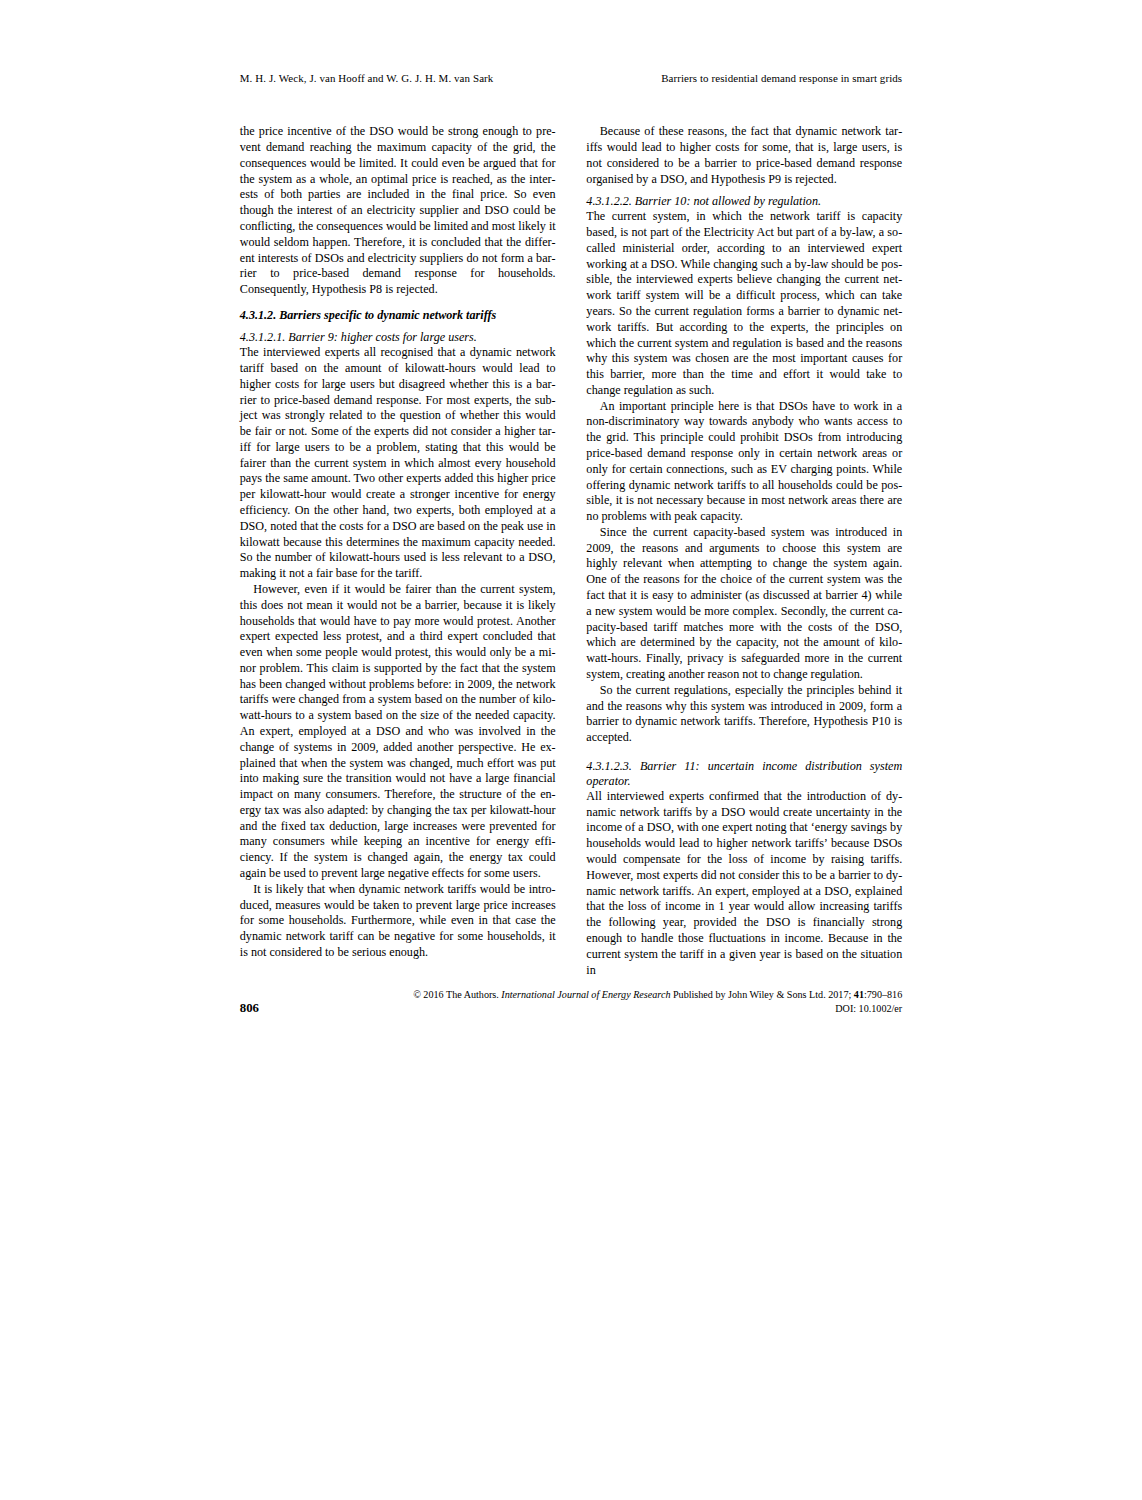M. H. J. Weck, J. van Hooff and W. G. J. H. M. van Sark Barriers to residential demand response in smart grids
the price incentive of the DSO would be strong enough to prevent demand reaching the maximum capacity of the grid, the consequences would be limited. It could even be argued that for the system as a whole, an optimal price is reached, as the interests of both parties are included in the final price. So even though the interest of an electricity supplier and DSO could be conflicting, the consequences would be limited and most likely it would seldom happen. Therefore, it is concluded that the different interests of DSOs and electricity suppliers do not form a barrier to price-based demand response for households. Consequently, Hypothesis P8 is rejected.
4.3.1.2. Barriers specific to dynamic network tariffs
4.3.1.2.1. Barrier 9: higher costs for large users.
The interviewed experts all recognised that a dynamic network tariff based on the amount of kilowatt-hours would lead to higher costs for large users but disagreed whether this is a barrier to price-based demand response. For most experts, the subject was strongly related to the question of whether this would be fair or not. Some of the experts did not consider a higher tariff for large users to be a problem, stating that this would be fairer than the current system in which almost every household pays the same amount. Two other experts added this higher price per kilowatt-hour would create a stronger incentive for energy efficiency. On the other hand, two experts, both employed at a DSO, noted that the costs for a DSO are based on the peak use in kilowatt because this determines the maximum capacity needed. So the number of kilowatt-hours used is less relevant to a DSO, making it not a fair base for the tariff.
However, even if it would be fairer than the current system, this does not mean it would not be a barrier, because it is likely households that would have to pay more would protest. Another expert expected less protest, and a third expert concluded that even when some people would protest, this would only be a minor problem. This claim is supported by the fact that the system has been changed without problems before: in 2009, the network tariffs were changed from a system based on the number of kilowatt-hours to a system based on the size of the needed capacity. An expert, employed at a DSO and who was involved in the change of systems in 2009, added another perspective. He explained that when the system was changed, much effort was put into making sure the transition would not have a large financial impact on many consumers. Therefore, the structure of the energy tax was also adapted: by changing the tax per kilowatt-hour and the fixed tax deduction, large increases were prevented for many consumers while keeping an incentive for energy efficiency. If the system is changed again, the energy tax could again be used to prevent large negative effects for some users.
It is likely that when dynamic network tariffs would be introduced, measures would be taken to prevent large price increases for some households. Furthermore, while even in that case the dynamic network tariff can be negative for some households, it is not considered to be serious enough.
Because of these reasons, the fact that dynamic network tariffs would lead to higher costs for some, that is, large users, is not considered to be a barrier to price-based demand response organised by a DSO, and Hypothesis P9 is rejected.
4.3.1.2.2. Barrier 10: not allowed by regulation.
The current system, in which the network tariff is capacity based, is not part of the Electricity Act but part of a by-law, a so-called ministerial order, according to an interviewed expert working at a DSO. While changing such a by-law should be possible, the interviewed experts believe changing the current network tariff system will be a difficult process, which can take years. So the current regulation forms a barrier to dynamic network tariffs. But according to the experts, the principles on which the current system and regulation is based and the reasons why this system was chosen are the most important causes for this barrier, more than the time and effort it would take to change regulation as such.
An important principle here is that DSOs have to work in a non-discriminatory way towards anybody who wants access to the grid. This principle could prohibit DSOs from introducing price-based demand response only in certain network areas or only for certain connections, such as EV charging points. While offering dynamic network tariffs to all households could be possible, it is not necessary because in most network areas there are no problems with peak capacity.
Since the current capacity-based system was introduced in 2009, the reasons and arguments to choose this system are highly relevant when attempting to change the system again. One of the reasons for the choice of the current system was the fact that it is easy to administer (as discussed at barrier 4) while a new system would be more complex. Secondly, the current capacity-based tariff matches more with the costs of the DSO, which are determined by the capacity, not the amount of kilowatt-hours. Finally, privacy is safeguarded more in the current system, creating another reason not to change regulation.
So the current regulations, especially the principles behind it and the reasons why this system was introduced in 2009, form a barrier to dynamic network tariffs. Therefore, Hypothesis P10 is accepted.
4.3.1.2.3. Barrier 11: uncertain income distribution system operator.
All interviewed experts confirmed that the introduction of dynamic network tariffs by a DSO would create uncertainty in the income of a DSO, with one expert noting that ‘energy savings by households would lead to higher network tariffs’ because DSOs would compensate for the loss of income by raising tariffs. However, most experts did not consider this to be a barrier to dynamic network tariffs. An expert, employed at a DSO, explained that the loss of income in 1 year would allow increasing tariffs the following year, provided the DSO is financially strong enough to handle those fluctuations in income. Because in the current system the tariff in a given year is based on the situation in
806 © 2016 The Authors. International Journal of Energy Research Published by John Wiley & Sons Ltd. 2017; 41:790–816
DOI: 10.1002/er